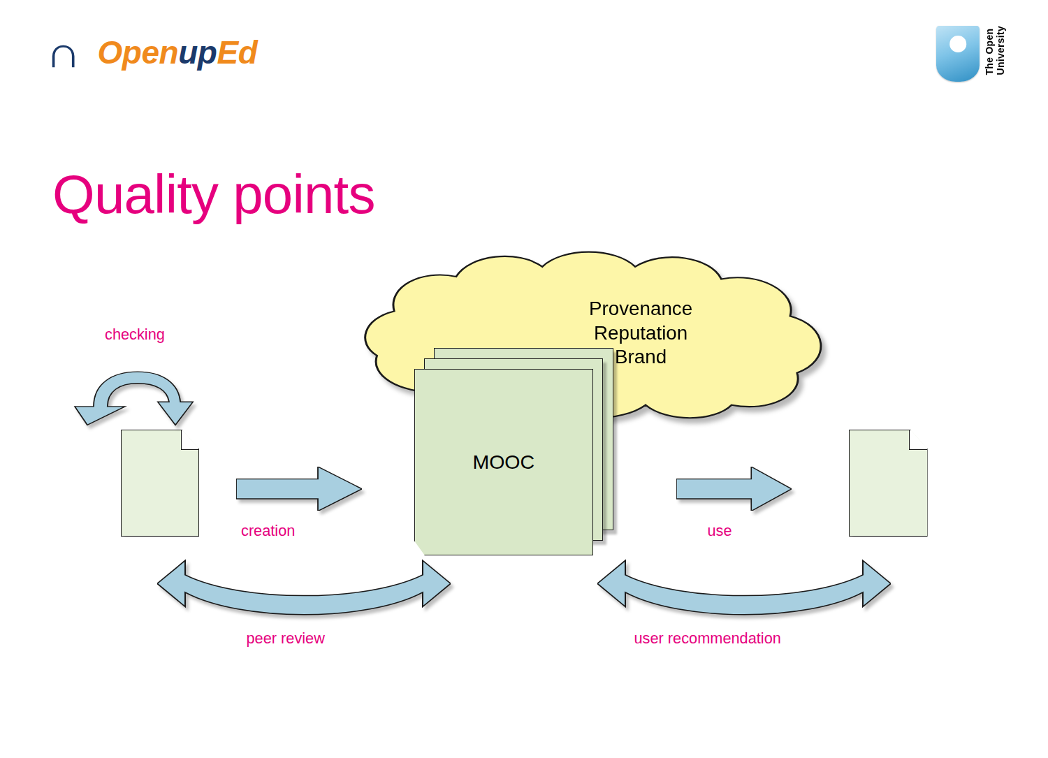∩ Open up Ed
The Open
University
Quality points
Provenance
Reputation
Brand
MOOC
checking
creation
use
peer review
user recommendation